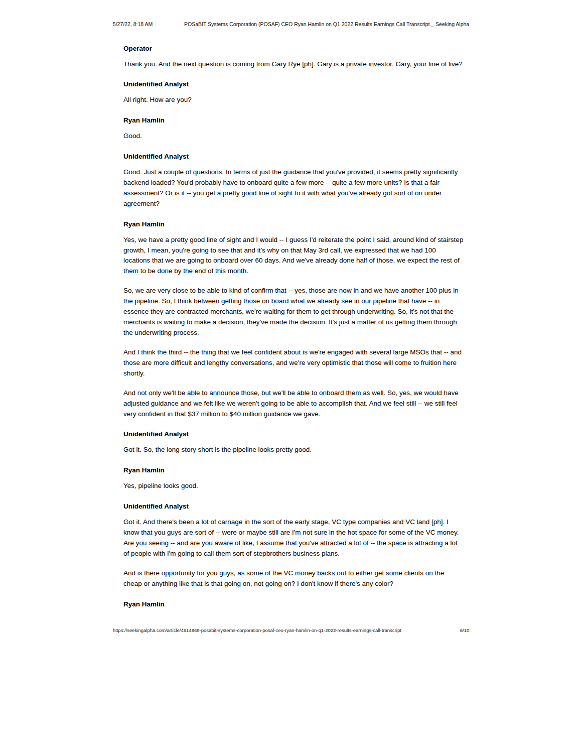5/27/22, 8:18 AM
POSaBIT Systems Corporation (POSAF) CEO Ryan Hamlin on Q1 2022 Results Earnings Call Transcript _ Seeking Alpha
Operator
Thank you. And the next question is coming from Gary Rye [ph]. Gary is a private investor. Gary, your line of live?
Unidentified Analyst
All right. How are you?
Ryan Hamlin
Good.
Unidentified Analyst
Good. Just a couple of questions. In terms of just the guidance that you've provided, it seems pretty significantly backend loaded? You'd probably have to onboard quite a few more -- quite a few more units? Is that a fair assessment? Or is it -- you get a pretty good line of sight to it with what you've already got sort of on under agreement?
Ryan Hamlin
Yes, we have a pretty good line of sight and I would -- I guess I'd reiterate the point I said, around kind of stairstep growth, I mean, you're going to see that and it's why on that May 3rd call, we expressed that we had 100 locations that we are going to onboard over 60 days. And we've already done half of those, we expect the rest of them to be done by the end of this month.
So, we are very close to be able to kind of confirm that -- yes, those are now in and we have another 100 plus in the pipeline. So, I think between getting those on board what we already see in our pipeline that have -- in essence they are contracted merchants, we're waiting for them to get through underwriting. So, it's not that the merchants is waiting to make a decision, they've made the decision. It's just a matter of us getting them through the underwriting process.
And I think the third -- the thing that we feel confident about is we're engaged with several large MSOs that -- and those are more difficult and lengthy conversations, and we're very optimistic that those will come to fruition here shortly.
And not only we'll be able to announce those, but we'll be able to onboard them as well. So, yes, we would have adjusted guidance and we felt like we weren't going to be able to accomplish that. And we feel still -- we still feel very confident in that $37 million to $40 million guidance we gave.
Unidentified Analyst
Got it. So, the long story short is the pipeline looks pretty good.
Ryan Hamlin
Yes, pipeline looks good.
Unidentified Analyst
Got it. And there's been a lot of carnage in the sort of the early stage, VC type companies and VC land [ph]. I know that you guys are sort of -- were or maybe still are I'm not sure in the hot space for some of the VC money. Are you seeing -- and are you aware of like, I assume that you've attracted a lot of -- the space is attracting a lot of people with I'm going to call them sort of stepbrothers business plans.
And is there opportunity for you guys, as some of the VC money backs out to either get some clients on the cheap or anything like that is that going on, not going on? I don't know if there's any color?
Ryan Hamlin
https://seekingalpha.com/article/4514869-posabit-systems-corporation-posaf-ceo-ryan-hamlin-on-q1-2022-results-earnings-call-transcript
6/10